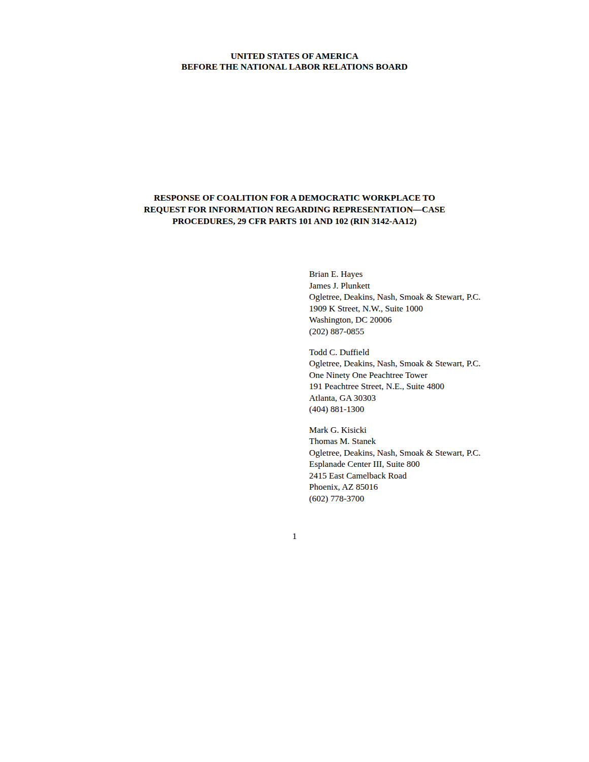UNITED STATES OF AMERICA
BEFORE THE NATIONAL LABOR RELATIONS BOARD
RESPONSE OF COALITION FOR A DEMOCRATIC WORKPLACE TO REQUEST FOR INFORMATION REGARDING REPRESENTATION—CASE PROCEDURES, 29 CFR PARTS 101 AND 102 (RIN 3142-AA12)
Brian E. Hayes
James J. Plunkett
Ogletree, Deakins, Nash, Smoak & Stewart, P.C.
1909 K Street, N.W., Suite 1000
Washington, DC 20006
(202) 887-0855
Todd C. Duffield
Ogletree, Deakins, Nash, Smoak & Stewart, P.C.
One Ninety One Peachtree Tower
191 Peachtree Street, N.E., Suite 4800
Atlanta, GA 30303
(404) 881-1300
Mark G. Kisicki
Thomas M. Stanek
Ogletree, Deakins, Nash, Smoak & Stewart, P.C.
Esplanade Center III, Suite 800
2415 East Camelback Road
Phoenix, AZ 85016
(602) 778-3700
1